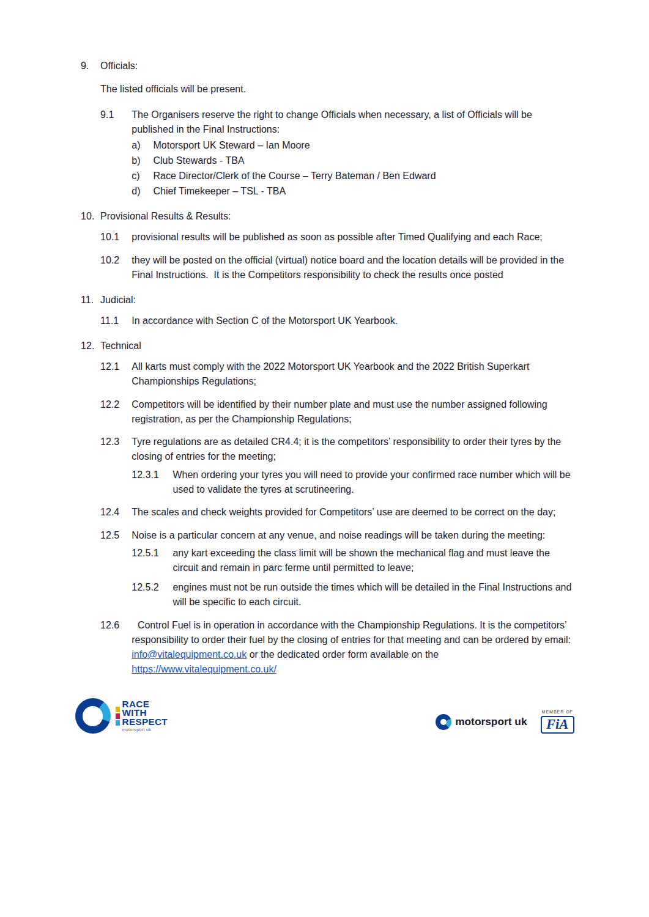Officials:
The listed officials will be present.
9.1 The Organisers reserve the right to change Officials when necessary, a list of Officials will be published in the Final Instructions:
a) Motorsport UK Steward – Ian Moore
b) Club Stewards - TBA
c) Race Director/Clerk of the Course – Terry Bateman / Ben Edward
d) Chief Timekeeper – TSL - TBA
Provisional Results & Results:
10.1 provisional results will be published as soon as possible after Timed Qualifying and each Race;
10.2 they will be posted on the official (virtual) notice board and the location details will be provided in the Final Instructions. It is the Competitors responsibility to check the results once posted
Judicial:
11.1 In accordance with Section C of the Motorsport UK Yearbook.
Technical
12.1 All karts must comply with the 2022 Motorsport UK Yearbook and the 2022 British Superkart Championships Regulations;
12.2 Competitors will be identified by their number plate and must use the number assigned following registration, as per the Championship Regulations;
12.3 Tyre regulations are as detailed CR4.4; it is the competitors’ responsibility to order their tyres by the closing of entries for the meeting;
12.3.1 When ordering your tyres you will need to provide your confirmed race number which will be used to validate the tyres at scrutineering.
12.4 The scales and check weights provided for Competitors’ use are deemed to be correct on the day;
12.5 Noise is a particular concern at any venue, and noise readings will be taken during the meeting:
12.5.1 any kart exceeding the class limit will be shown the mechanical flag and must leave the circuit and remain in parc ferme until permitted to leave;
12.5.2 engines must not be run outside the times which will be detailed in the Final Instructions and will be specific to each circuit.
12.6 Control Fuel is in operation in accordance with the Championship Regulations. It is the competitors’ responsibility to order their fuel by the closing of entries for that meeting and can be ordered by email: info@vitalequipment.co.uk or the dedicated order form available on the https://www.vitalequipment.co.uk/
RACE
WITH
RESPECT motorsport uk
motorsport uk
MEMBER OF
FiA